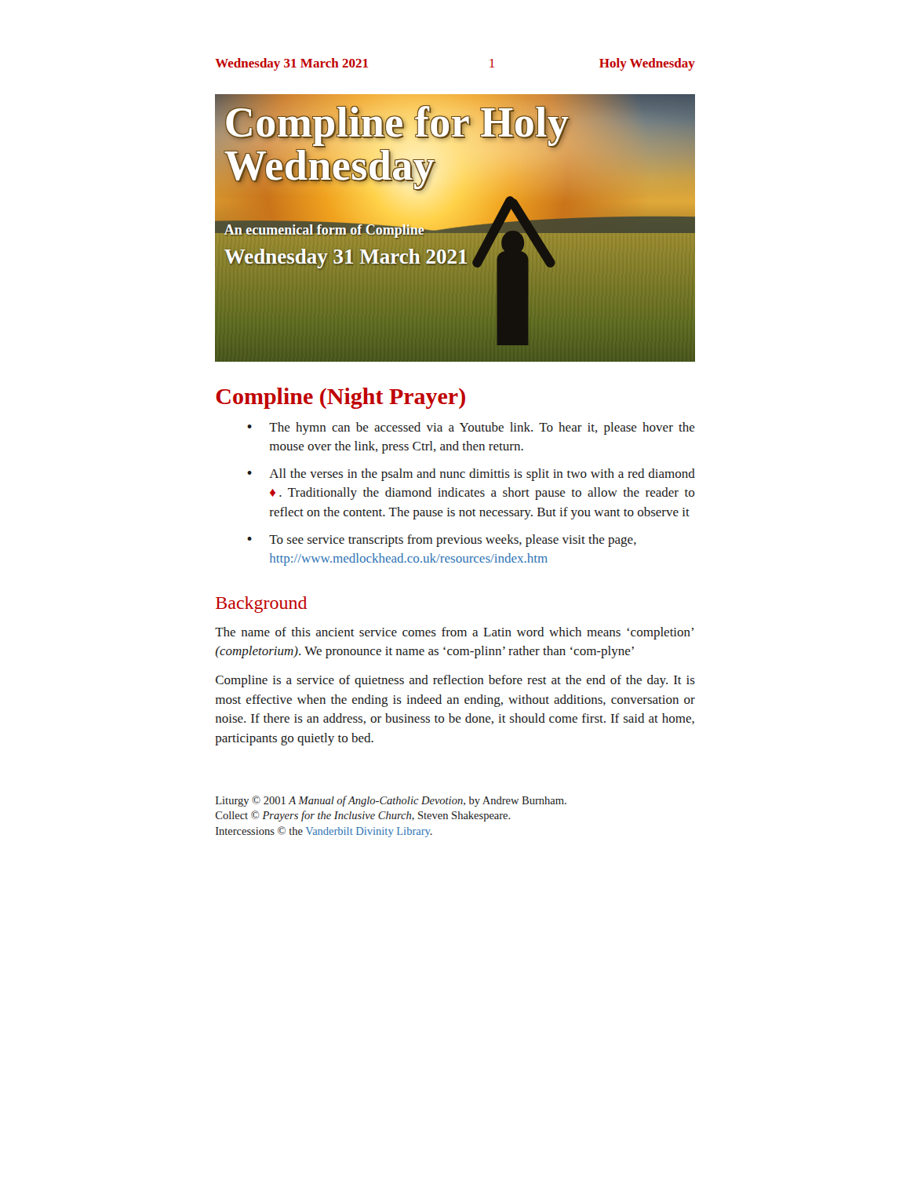Wednesday 31 March 2021
1
Holy Wednesday
Compline for Holy
Wednesday
An ecumenical form of Compline
Wednesday 31 March 2021
Compline (Night Prayer)
The hymn can be accessed via a Youtube link. To hear it, please hover the mouse over the link, press Ctrl, and then return.
All the verses in the psalm and nunc dimittis is split in two with a red diamond ♦. Traditionally the diamond indicates a short pause to allow the reader to reflect on the content. The pause is not necessary. But if you want to observe it
To see service transcripts from previous weeks, please visit the page,
http://www.medlockhead.co.uk/resources/index.htm
Background
The name of this ancient service comes from a Latin word which means ‘completion’ (completorium). We pronounce it name as ‘com-plinn’ rather than ‘com-plyne’
Compline is a service of quietness and reflection before rest at the end of the day. It is most effective when the ending is indeed an ending, without additions, conversation or noise. If there is an address, or business to be done, it should come first. If said at home, participants go quietly to bed.
Liturgy © 2001 A Manual of Anglo-Catholic Devotion, by Andrew Burnham.
Collect © Prayers for the Inclusive Church, Steven Shakespeare.
Intercessions © the Vanderbilt Divinity Library.